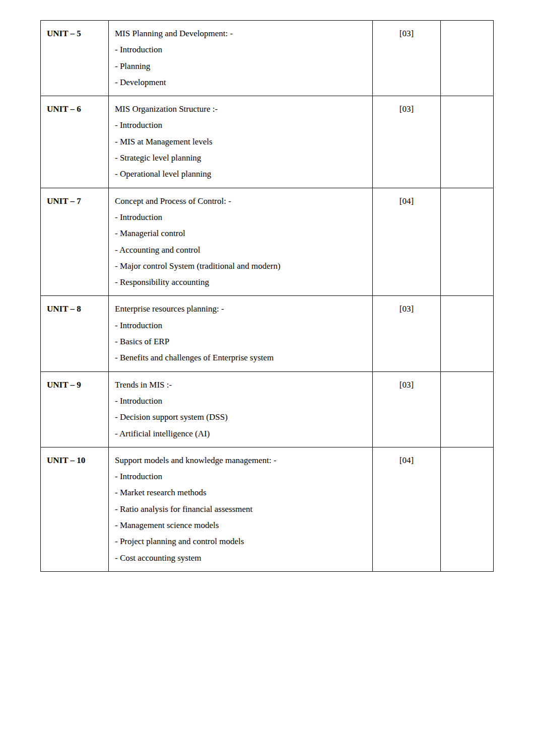| UNIT – 5 | MIS Planning and Development: - - Introduction - Planning - Development | [03] | |
| UNIT – 6 | MIS Organization Structure :- - Introduction - MIS at Management levels - Strategic level planning - Operational level planning | [03] | |
| UNIT – 7 | Concept and Process of Control: - - Introduction - Managerial control - Accounting and control - Major control System (traditional and modern) - Responsibility accounting | [04] | |
| UNIT – 8 | Enterprise resources planning: - - Introduction - Basics of ERP - Benefits and challenges of Enterprise system | [03] | |
| UNIT – 9 | Trends in MIS :- - Introduction - Decision support system (DSS) - Artificial intelligence (AI) | [03] | |
| UNIT – 10 | Support models and knowledge management: - - Introduction - Market research methods - Ratio analysis for financial assessment - Management science models - Project planning and control models - Cost accounting system | [04] | |